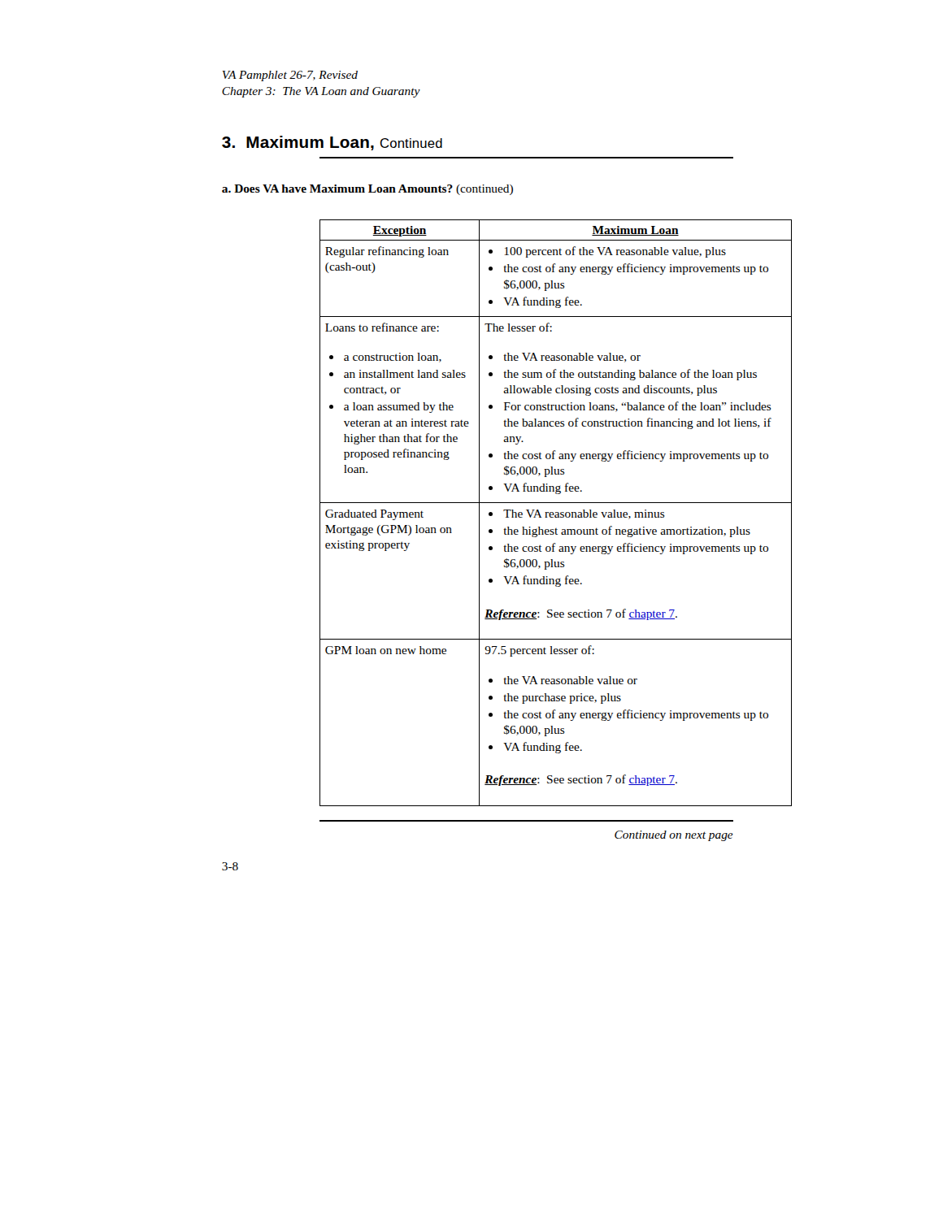VA Pamphlet 26-7, Revised
Chapter 3: The VA Loan and Guaranty
3. Maximum Loan, Continued
a. Does VA have Maximum Loan Amounts? (continued)
| Exception | Maximum Loan |
| --- | --- |
| Regular refinancing loan (cash-out) | 100 percent of the VA reasonable value, plus the cost of any energy efficiency improvements up to $6,000, plus VA funding fee. |
| Loans to refinance are: a construction loan, an installment land sales contract, or a loan assumed by the veteran at an interest rate higher than that for the proposed refinancing loan. | The lesser of: the VA reasonable value, or the sum of the outstanding balance of the loan plus allowable closing costs and discounts, plus For construction loans, “balance of the loan” includes the balances of construction financing and lot liens, if any. the cost of any energy efficiency improvements up to $6,000, plus VA funding fee. |
| Graduated Payment Mortgage (GPM) loan on existing property | The VA reasonable value, minus the highest amount of negative amortization, plus the cost of any energy efficiency improvements up to $6,000, plus VA funding fee. Reference : See section 7 of chapter 7 . |
| GPM loan on new home | 97.5 percent lesser of: the VA reasonable value or the purchase price, plus the cost of any energy efficiency improvements up to $6,000, plus VA funding fee. Reference : See section 7 of chapter 7 . |
Continued on next page
3-8